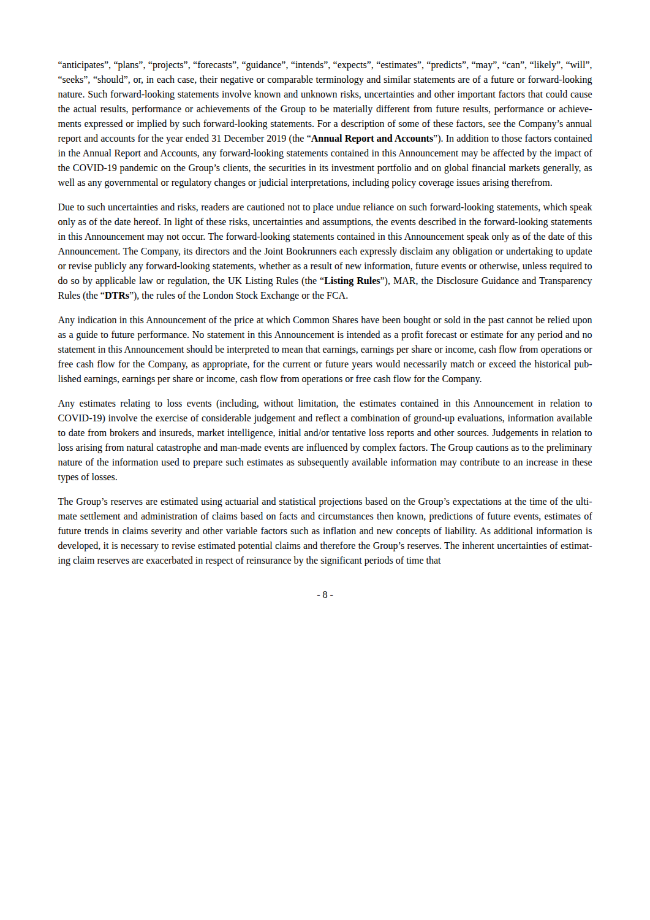“anticipates”, “plans”, “projects”, “forecasts”, “guidance”, “intends”, “expects”, “estimates”, “predicts”, “may”, “can”, “likely”, “will”, “seeks”, “should”, or, in each case, their negative or comparable terminology and similar statements are of a future or forward-looking nature. Such forward-looking statements involve known and unknown risks, uncertainties and other important factors that could cause the actual results, performance or achievements of the Group to be materially different from future results, performance or achievements expressed or implied by such forward-looking statements. For a description of some of these factors, see the Company’s annual report and accounts for the year ended 31 December 2019 (the “Annual Report and Accounts”). In addition to those factors contained in the Annual Report and Accounts, any forward-looking statements contained in this Announcement may be affected by the impact of the COVID-19 pandemic on the Group’s clients, the securities in its investment portfolio and on global financial markets generally, as well as any governmental or regulatory changes or judicial interpretations, including policy coverage issues arising therefrom.
Due to such uncertainties and risks, readers are cautioned not to place undue reliance on such forward-looking statements, which speak only as of the date hereof. In light of these risks, uncertainties and assumptions, the events described in the forward-looking statements in this Announcement may not occur. The forward-looking statements contained in this Announcement speak only as of the date of this Announcement. The Company, its directors and the Joint Bookrunners each expressly disclaim any obligation or undertaking to update or revise publicly any forward-looking statements, whether as a result of new information, future events or otherwise, unless required to do so by applicable law or regulation, the UK Listing Rules (the “Listing Rules”), MAR, the Disclosure Guidance and Transparency Rules (the “DTRs”), the rules of the London Stock Exchange or the FCA.
Any indication in this Announcement of the price at which Common Shares have been bought or sold in the past cannot be relied upon as a guide to future performance. No statement in this Announcement is intended as a profit forecast or estimate for any period and no statement in this Announcement should be interpreted to mean that earnings, earnings per share or income, cash flow from operations or free cash flow for the Company, as appropriate, for the current or future years would necessarily match or exceed the historical published earnings, earnings per share or income, cash flow from operations or free cash flow for the Company.
Any estimates relating to loss events (including, without limitation, the estimates contained in this Announcement in relation to COVID-19) involve the exercise of considerable judgement and reflect a combination of ground-up evaluations, information available to date from brokers and insureds, market intelligence, initial and/or tentative loss reports and other sources. Judgements in relation to loss arising from natural catastrophe and man-made events are influenced by complex factors. The Group cautions as to the preliminary nature of the information used to prepare such estimates as subsequently available information may contribute to an increase in these types of losses.
The Group’s reserves are estimated using actuarial and statistical projections based on the Group’s expectations at the time of the ultimate settlement and administration of claims based on facts and circumstances then known, predictions of future events, estimates of future trends in claims severity and other variable factors such as inflation and new concepts of liability. As additional information is developed, it is necessary to revise estimated potential claims and therefore the Group’s reserves. The inherent uncertainties of estimating claim reserves are exacerbated in respect of reinsurance by the significant periods of time that
- 8 -